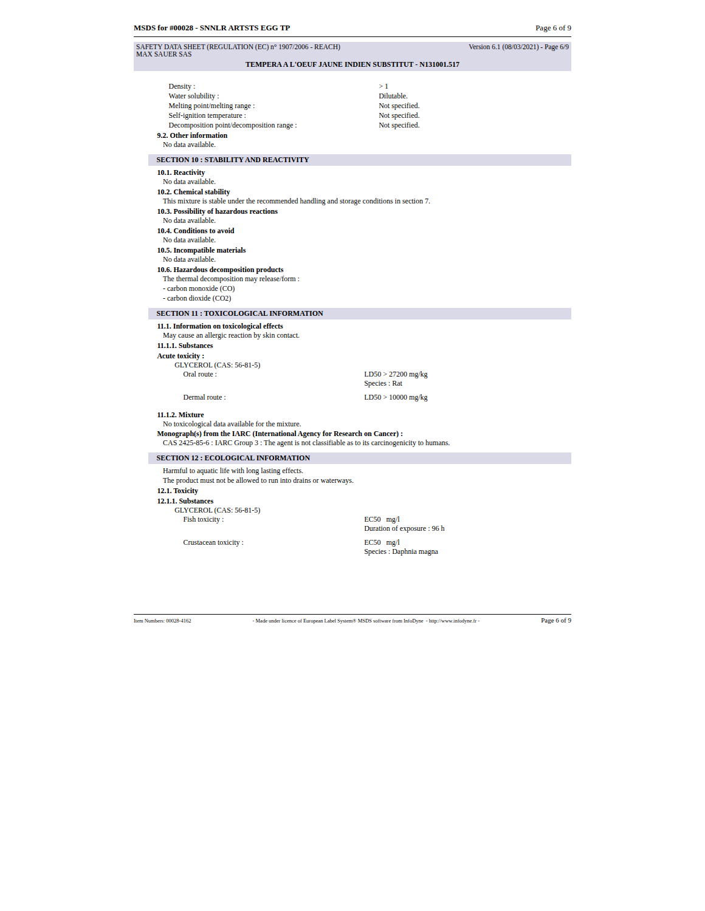MSDS for #00028 - SNNLR ARTSTS EGG TP
Page 6 of 9
SAFETY DATA SHEET (REGULATION (EC) n° 1907/2006 - REACH) Version 6.1 (08/03/2021) - Page 6/9
MAX SAUER SAS
TEMPERA A L'OEUF JAUNE INDIEN SUBSTITUT - N131001.517
Density :
> 1
Water solubility :
Dilutable.
Melting point/melting range :
Not specified.
Self-ignition temperature :
Not specified.
Decomposition point/decomposition range :
Not specified.
9.2. Other information
No data available.
SECTION 10 : STABILITY AND REACTIVITY
10.1. Reactivity
No data available.
10.2. Chemical stability
This mixture is stable under the recommended handling and storage conditions in section 7.
10.3. Possibility of hazardous reactions
No data available.
10.4. Conditions to avoid
No data available.
10.5. Incompatible materials
No data available.
10.6. Hazardous decomposition products
The thermal decomposition may release/form :
- carbon monoxide (CO)
- carbon dioxide (CO2)
SECTION 11 : TOXICOLOGICAL INFORMATION
11.1. Information on toxicological effects
May cause an allergic reaction by skin contact.
11.1.1. Substances
Acute toxicity :
GLYCEROL (CAS: 56-81-5)
Oral route :
LD50 > 27200 mg/kg
Species : Rat
Dermal route :
LD50 > 10000 mg/kg
11.1.2. Mixture
No toxicological data available for the mixture.
Monograph(s) from the IARC (International Agency for Research on Cancer) :
CAS 2425-85-6 : IARC Group 3 : The agent is not classifiable as to its carcinogenicity to humans.
SECTION 12 : ECOLOGICAL INFORMATION
Harmful to aquatic life with long lasting effects.
The product must not be allowed to run into drains or waterways.
12.1. Toxicity
12.1.1. Substances
GLYCEROL (CAS: 56-81-5)
Fish toxicity :
EC50 mg/l
Duration of exposure : 96 h
Crustacean toxicity :
EC50 mg/l
Species : Daphnia magna
Item Numbers: 00028-4162
- Made under licence of European Label System® MSDS software from InfoDyne - http://www.infodyne.fr -
Page 6 of 9